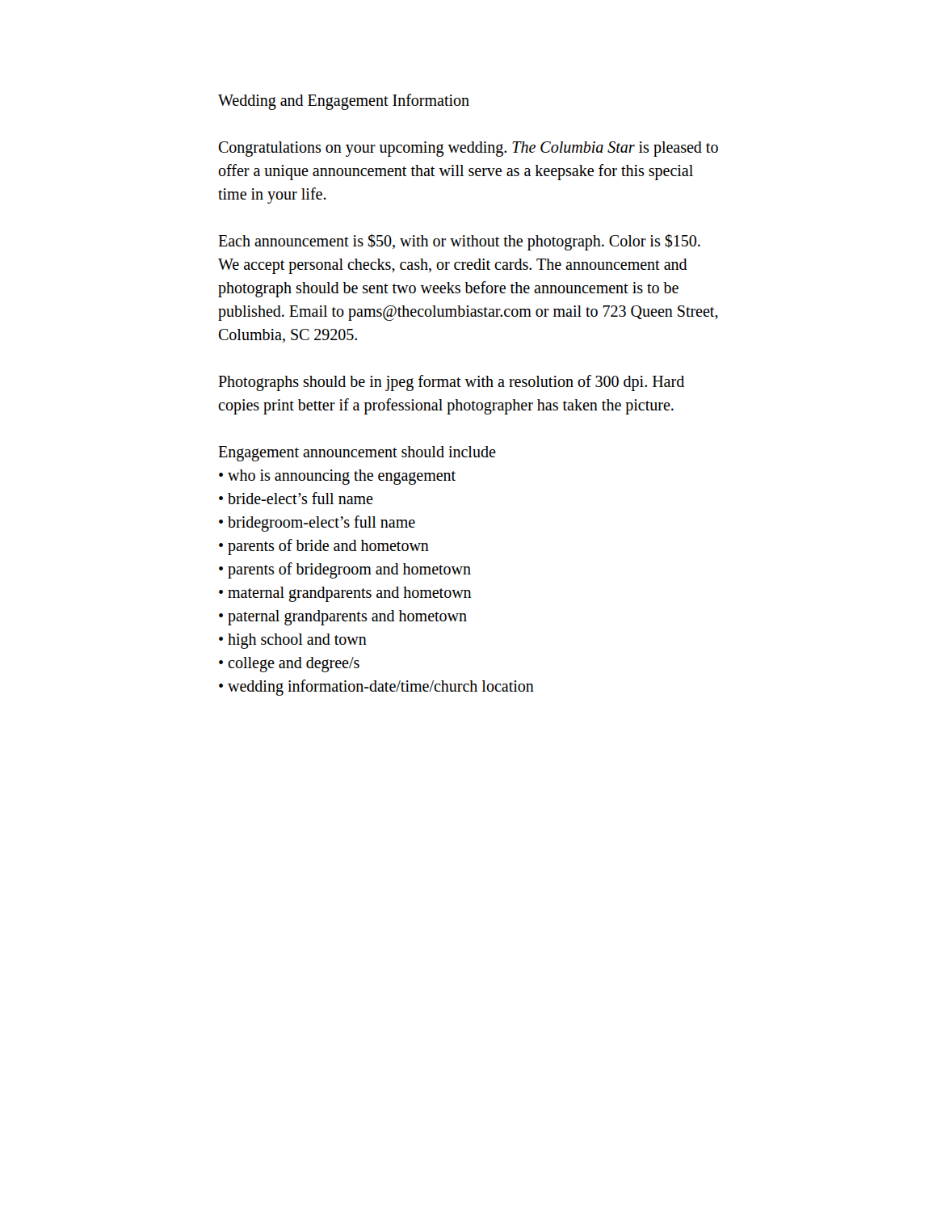Wedding and Engagement Information
Congratulations on your upcoming wedding. The Columbia Star is pleased to offer a unique announcement that will serve as a keepsake for this special time in your life.
Each announcement is $50, with or without the photograph. Color is $150. We accept personal checks, cash, or credit cards. The announcement and photograph should be sent two weeks before the announcement is to be published. Email to pams@thecolumbiastar.com or mail to 723 Queen Street, Columbia, SC 29205.
Photographs should be in jpeg format with a resolution of 300 dpi. Hard copies print better if a professional photographer has taken the picture.
Engagement announcement should include
who is announcing the engagement
bride-elect’s full name
bridegroom-elect’s full name
parents of bride and hometown
parents of bridegroom and hometown
maternal grandparents and hometown
paternal grandparents and hometown
high school and town
college and degree/s
wedding information-date/time/church location